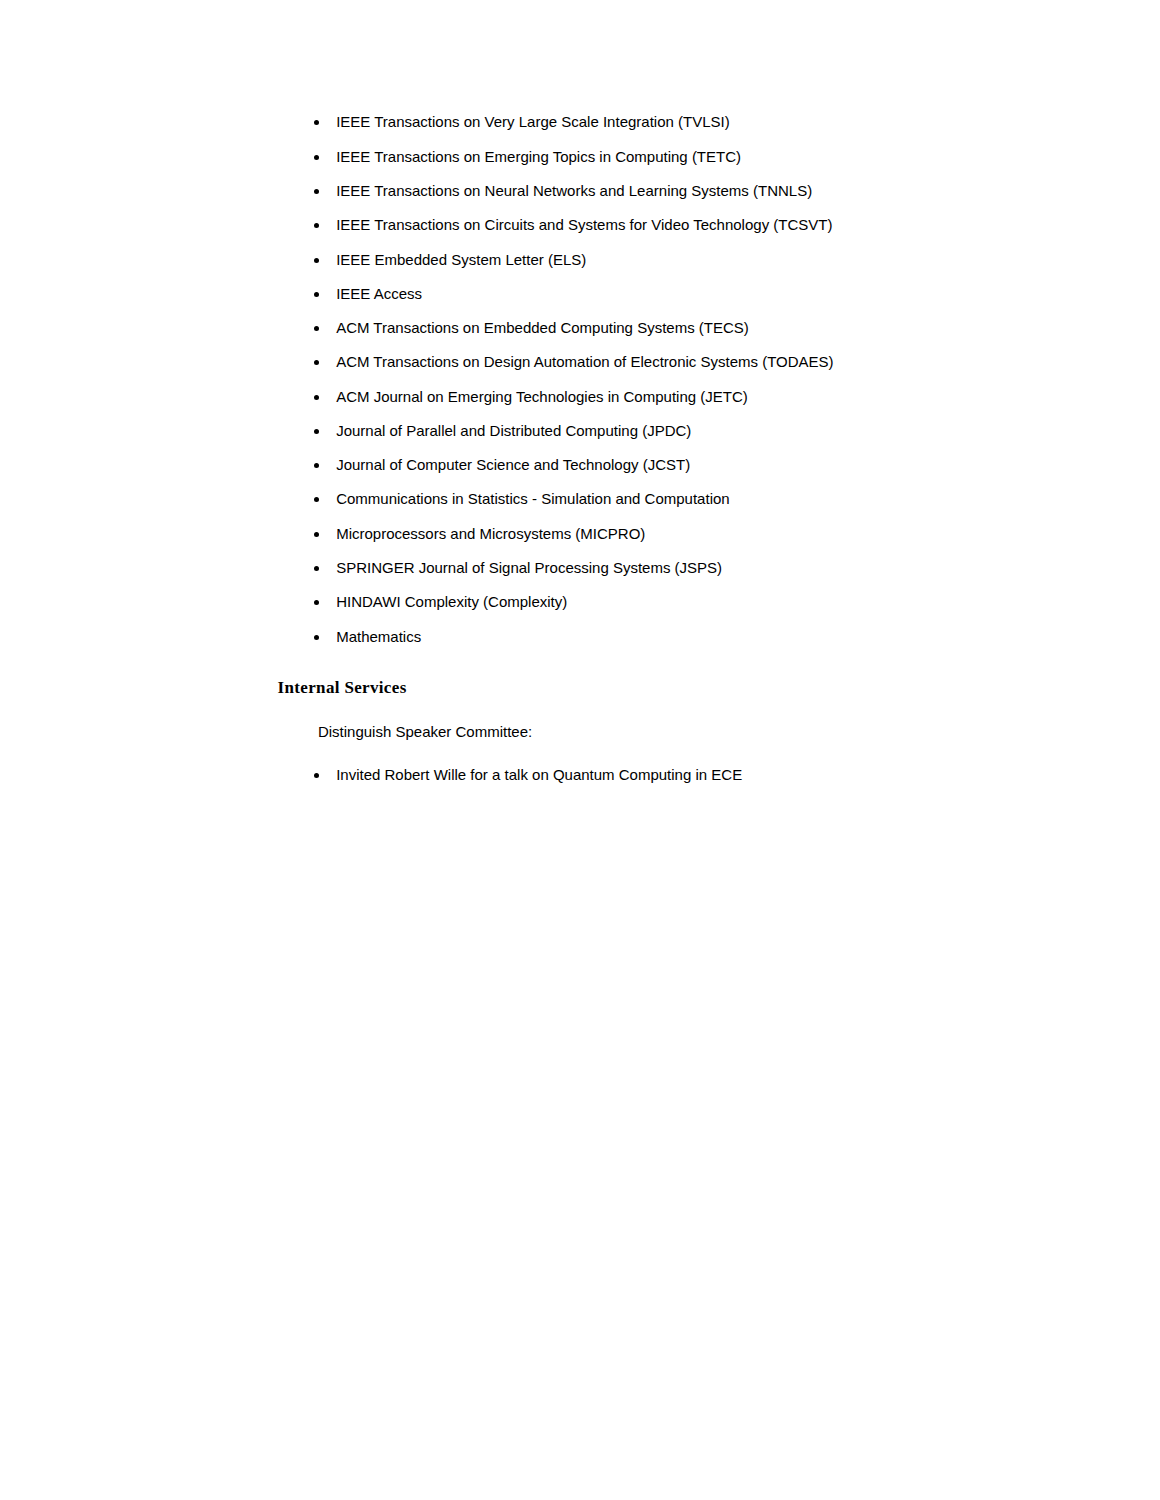IEEE Transactions on Very Large Scale Integration (TVLSI)
IEEE Transactions on Emerging Topics in Computing (TETC)
IEEE Transactions on Neural Networks and Learning Systems (TNNLS)
IEEE Transactions on Circuits and Systems for Video Technology (TCSVT)
IEEE Embedded System Letter (ELS)
IEEE Access
ACM Transactions on Embedded Computing Systems (TECS)
ACM Transactions on Design Automation of Electronic Systems (TODAES)
ACM Journal on Emerging Technologies in Computing (JETC)
Journal of Parallel and Distributed Computing (JPDC)
Journal of Computer Science and Technology (JCST)
Communications in Statistics - Simulation and Computation
Microprocessors and Microsystems (MICPRO)
SPRINGER Journal of Signal Processing Systems (JSPS)
HINDAWI Complexity (Complexity)
Mathematics
Internal Services
Distinguish Speaker Committee:
Invited Robert Wille for a talk on Quantum Computing in ECE